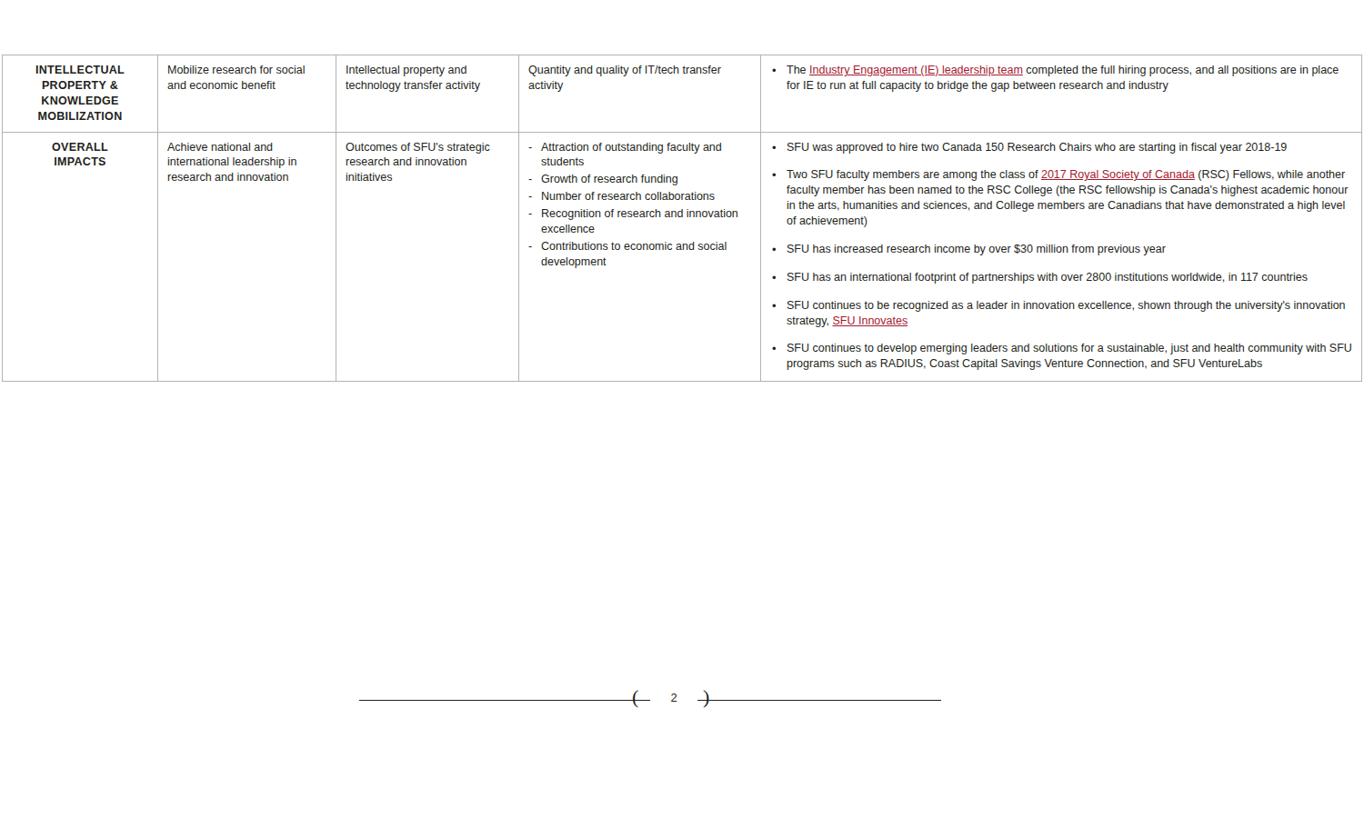| INTELLECTUAL PROPERTY & KNOWLEDGE MOBILIZATION | Mobilize research for social and economic benefit | Intellectual property and technology transfer activity | Quantity and quality of IT/tech transfer activity | The Industry Engagement (IE) leadership team completed the full hiring process, and all positions are in place for IE to run at full capacity to bridge the gap between research and industry |
| OVERALL IMPACTS | Achieve national and international leadership in research and innovation | Outcomes of SFU's strategic research and innovation initiatives | Attraction of outstanding faculty and students Growth of research funding Number of research collaborations Recognition of research and innovation excellence Contributions to economic and social development | SFU was approved to hire two Canada 150 Research Chairs who are starting in fiscal year 2018-19 Two SFU faculty members are among the class of 2017 Royal Society of Canada (RSC) Fellows, while another faculty member has been named to the RSC College (the RSC fellowship is Canada's highest academic honour in the arts, humanities and sciences, and College members are Canadians that have demonstrated a high level of achievement) SFU has increased research income by over $30 million from previous year SFU has an international footprint of partnerships with over 2800 institutions worldwide, in 117 countries SFU continues to be recognized as a leader in innovation excellence, shown through the university's innovation strategy, SFU Innovates SFU continues to develop emerging leaders and solutions for a sustainable, just and health community with SFU programs such as RADIUS, Coast Capital Savings Venture Connection, and SFU VentureLabs |
(
2
)